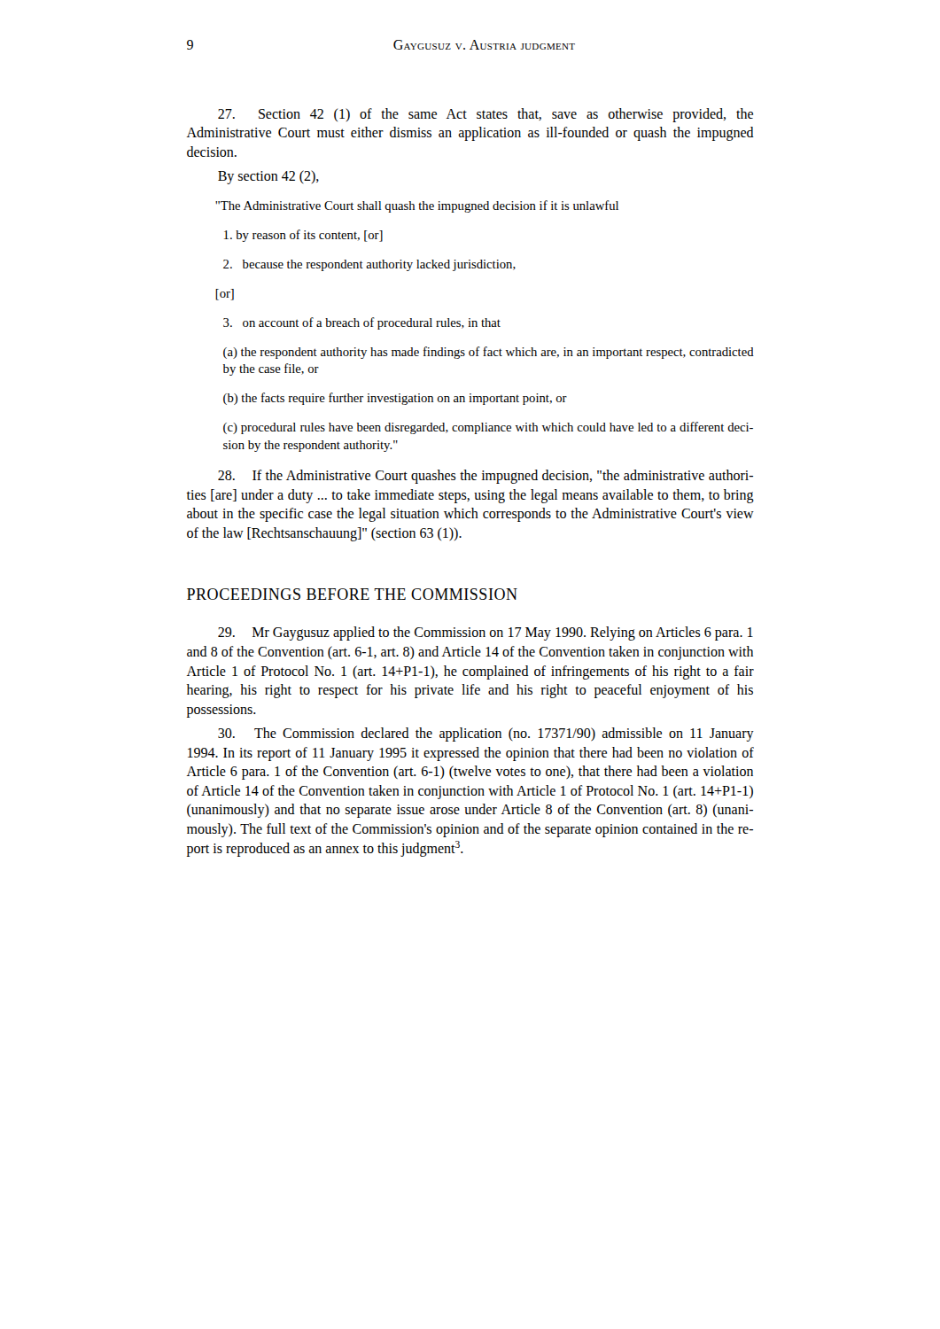9 Gaygusuz v. Austria judgment
27. Section 42 (1) of the same Act states that, save as otherwise provided, the Administrative Court must either dismiss an application as ill-founded or quash the impugned decision.
By section 42 (2),
"The Administrative Court shall quash the impugned decision if it is unlawful
1. by reason of its content, [or]
2. because the respondent authority lacked jurisdiction,
[or]
3. on account of a breach of procedural rules, in that
(a) the respondent authority has made findings of fact which are, in an important respect, contradicted by the case file, or
(b) the facts require further investigation on an important point, or
(c) procedural rules have been disregarded, compliance with which could have led to a different decision by the respondent authority."
28. If the Administrative Court quashes the impugned decision, "the administrative authorities [are] under a duty ... to take immediate steps, using the legal means available to them, to bring about in the specific case the legal situation which corresponds to the Administrative Court's view of the law [Rechtsanschauung]" (section 63 (1)).
PROCEEDINGS BEFORE THE COMMISSION
29. Mr Gaygusuz applied to the Commission on 17 May 1990. Relying on Articles 6 para. 1 and 8 of the Convention (art. 6-1, art. 8) and Article 14 of the Convention taken in conjunction with Article 1 of Protocol No. 1 (art. 14+P1-1), he complained of infringements of his right to a fair hearing, his right to respect for his private life and his right to peaceful enjoyment of his possessions.
30. The Commission declared the application (no. 17371/90) admissible on 11 January 1994. In its report of 11 January 1995 it expressed the opinion that there had been no violation of Article 6 para. 1 of the Convention (art. 6-1) (twelve votes to one), that there had been a violation of Article 14 of the Convention taken in conjunction with Article 1 of Protocol No. 1 (art. 14+P1-1) (unanimously) and that no separate issue arose under Article 8 of the Convention (art. 8) (unanimously). The full text of the Commission's opinion and of the separate opinion contained in the report is reproduced as an annex to this judgment3.